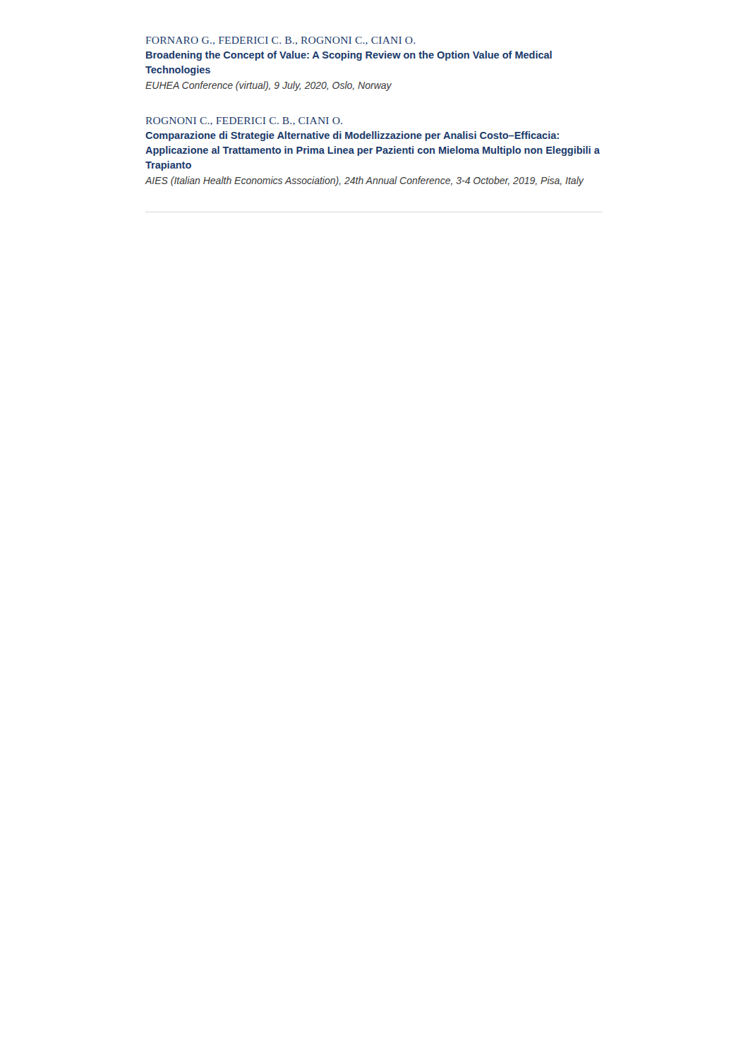FORNARO G., FEDERICI C. B., ROGNONI C., CIANI O.
Broadening the Concept of Value: A Scoping Review on the Option Value of Medical Technologies
EUHEA Conference (virtual), 9 July, 2020, Oslo, Norway
ROGNONI C., FEDERICI C. B., CIANI O.
Comparazione di Strategie Alternative di Modellizzazione per Analisi Costo–Efficacia: Applicazione al Trattamento in Prima Linea per Pazienti con Mieloma Multiplo non Eleggibili a Trapianto
AIES (Italian Health Economics Association), 24th Annual Conference, 3-4 October, 2019, Pisa, Italy